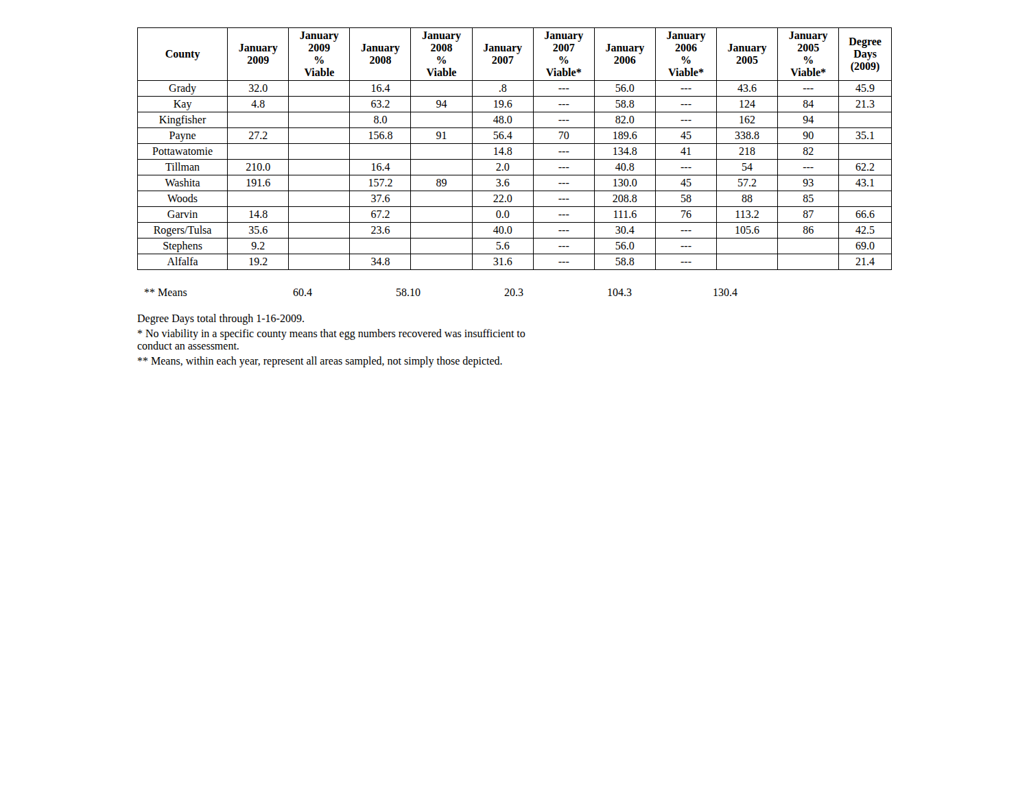| County | January 2009 | January 2009 % Viable | January 2008 | January 2008 % Viable | January 2007 | January 2007 % Viable* | January 2006 | January 2006 % Viable* | January 2005 | January 2005 % Viable* | Degree Days (2009) |
| --- | --- | --- | --- | --- | --- | --- | --- | --- | --- | --- | --- |
| Grady | 32.0 | | 16.4 | | .8 | --- | 56.0 | --- | 43.6 | --- | 45.9 |
| Kay | 4.8 | | 63.2 | 94 | 19.6 | --- | 58.8 | --- | 124 | 84 | 21.3 |
| Kingfisher | | | 8.0 | | 48.0 | --- | 82.0 | --- | 162 | 94 | |
| Payne | 27.2 | | 156.8 | 91 | 56.4 | 70 | 189.6 | 45 | 338.8 | 90 | 35.1 |
| Pottawatomie | | | | | 14.8 | --- | 134.8 | 41 | 218 | 82 | |
| Tillman | 210.0 | | 16.4 | | 2.0 | --- | 40.8 | --- | 54 | --- | 62.2 |
| Washita | 191.6 | | 157.2 | 89 | 3.6 | --- | 130.0 | 45 | 57.2 | 93 | 43.1 |
| Woods | | | 37.6 | | 22.0 | --- | 208.8 | 58 | 88 | 85 | |
| Garvin | 14.8 | | 67.2 | | 0.0 | --- | 111.6 | 76 | 113.2 | 87 | 66.6 |
| Rogers/Tulsa | 35.6 | | 23.6 | | 40.0 | --- | 30.4 | --- | 105.6 | 86 | 42.5 |
| Stephens | 9.2 | | | | 5.6 | --- | 56.0 | --- | | | 69.0 |
| Alfalfa | 19.2 | | 34.8 | | 31.6 | --- | 58.8 | --- | | | 21.4 |
** Means
60.4
58.10
20.3
104.3
130.4
Degree Days total through 1-16-2009.
* No viability in a specific county means that egg numbers recovered was insufficient to
conduct an assessment.
** Means, within each year, represent all areas sampled, not simply those depicted.